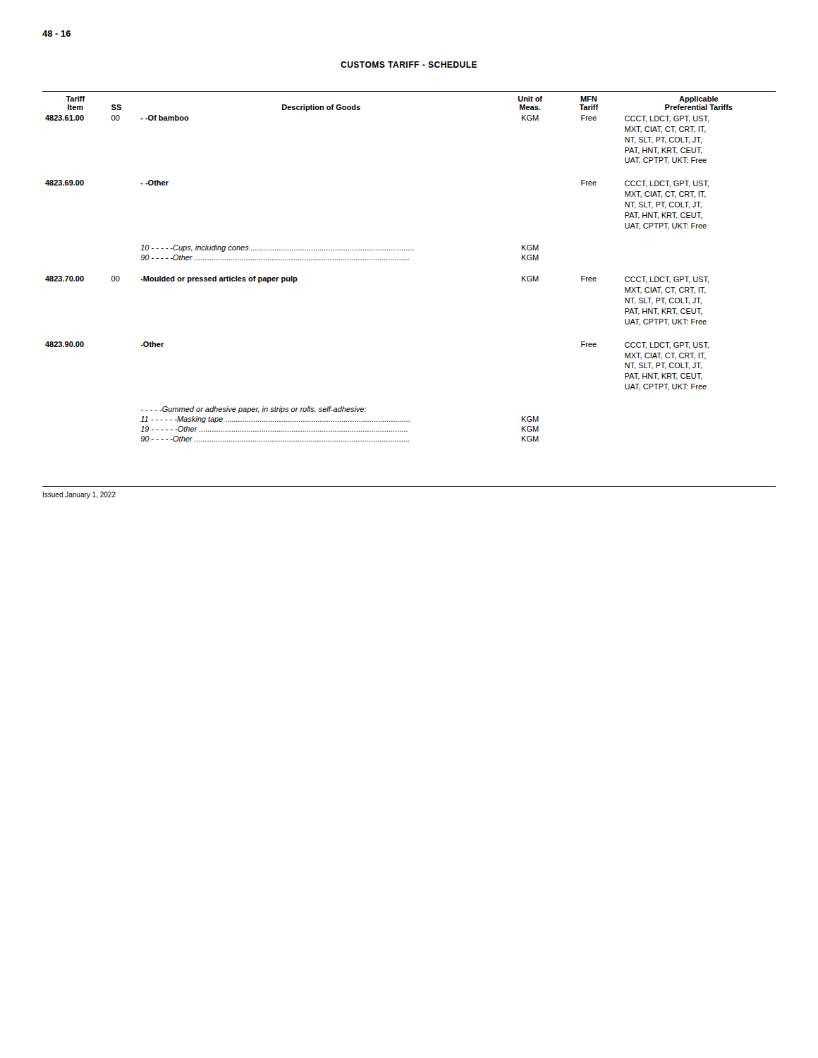48 - 16
CUSTOMS TARIFF - SCHEDULE
| Tariff Item | SS | Description of Goods | Unit of Meas. | MFN Tariff | Applicable Preferential Tariffs |
| --- | --- | --- | --- | --- | --- |
| 4823.61.00 | 00 | - -Of bamboo | KGM | Free | CCCT, LDCT, GPT, UST, MXT, CIAT, CT, CRT, IT, NT, SLT, PT, COLT, JT, PAT, HNT, KRT, CEUT, UAT, CPTPT, UKT: Free |
| 4823.69.00 | | - -Other | | Free | CCCT, LDCT, GPT, UST, MXT, CIAT, CT, CRT, IT, NT, SLT, PT, COLT, JT, PAT, HNT, KRT, CEUT, UAT, CPTPT, UKT: Free |
| | | 10 - - - - -Cups, including cones ............................................................................ | KGM | | |
| | | 90 - - - - -Other .................................................................................................... | KGM | | |
| 4823.70.00 | 00 | -Moulded or pressed articles of paper pulp | KGM | Free | CCCT, LDCT, GPT, UST, MXT, CIAT, CT, CRT, IT, NT, SLT, PT, COLT, JT, PAT, HNT, KRT, CEUT, UAT, CPTPT, UKT: Free |
| 4823.90.00 | | -Other | | Free | CCCT, LDCT, GPT, UST, MXT, CIAT, CT, CRT, IT, NT, SLT, PT, COLT, JT, PAT, HNT, KRT, CEUT, UAT, CPTPT, UKT: Free |
| | | - - - - -Gummed or adhesive paper, in strips or rolls, self-adhesive: | | | |
| | | 11 - - - - - -Masking tape ...................................................................................... | KGM | | |
| | | 19 - - - - - -Other ................................................................................................. | KGM | | |
| | | 90 - - - - -Other .................................................................................................... | KGM | | |
Issued January 1, 2022